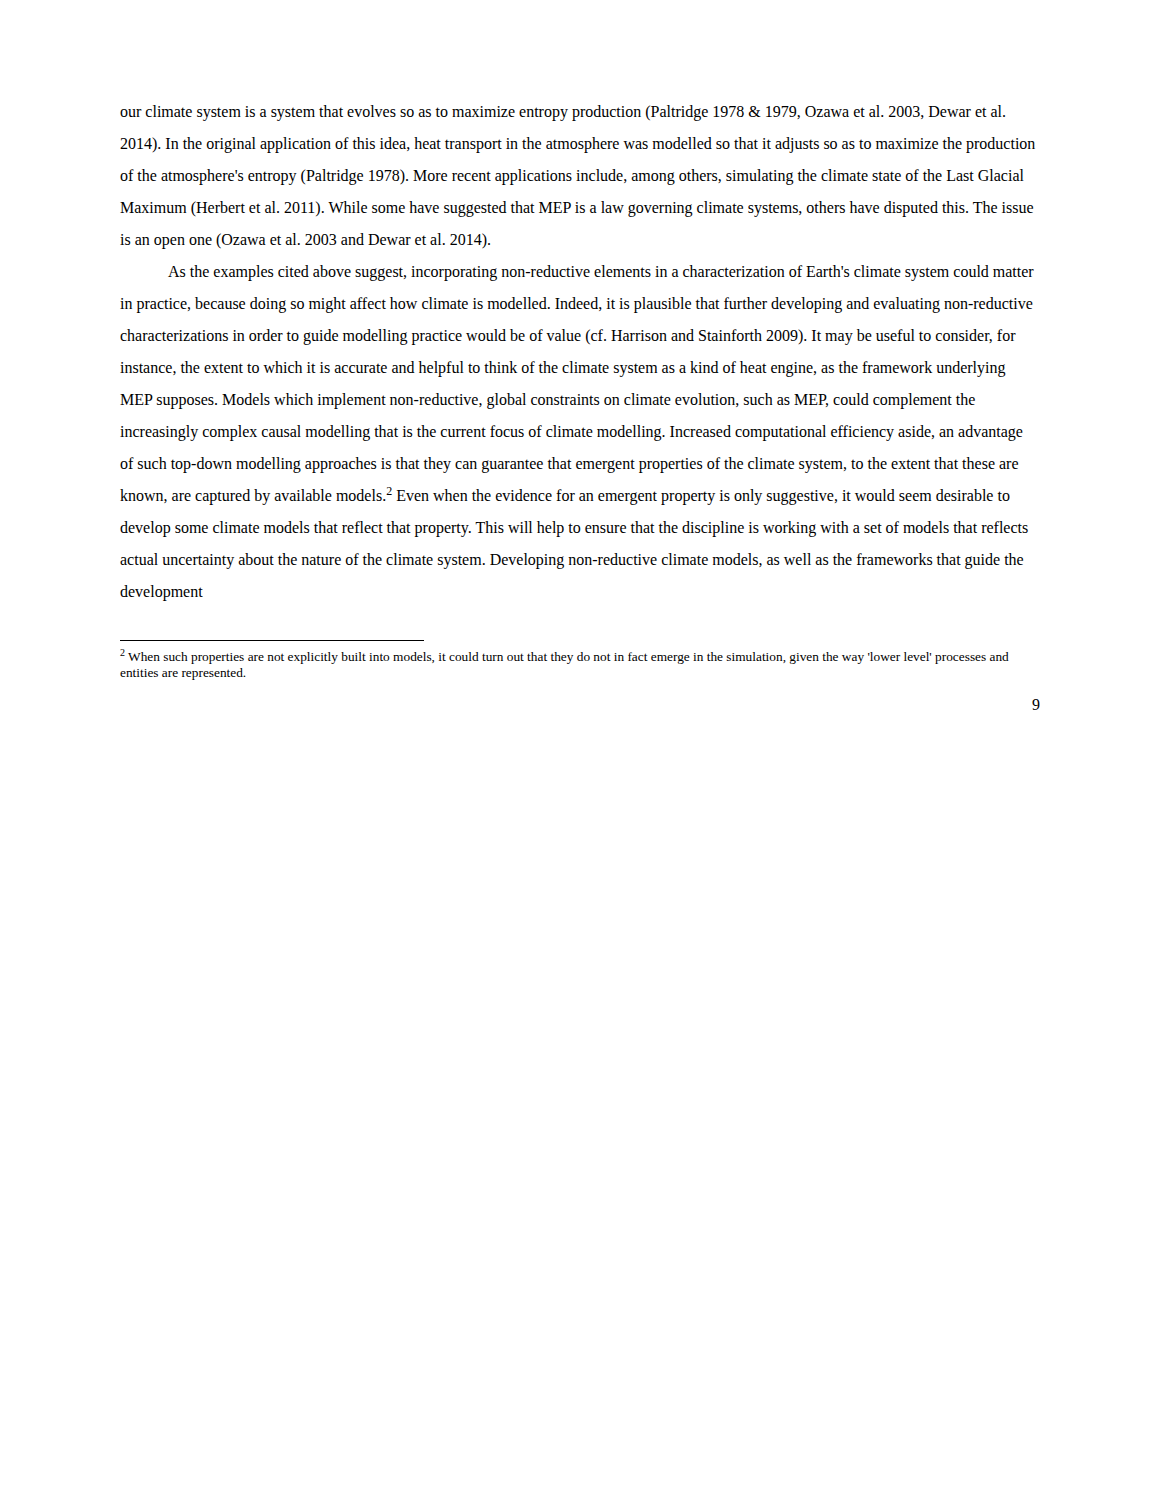our climate system is a system that evolves so as to maximize entropy production (Paltridge 1978 & 1979, Ozawa et al. 2003, Dewar et al. 2014). In the original application of this idea, heat transport in the atmosphere was modelled so that it adjusts so as to maximize the production of the atmosphere's entropy (Paltridge 1978). More recent applications include, among others, simulating the climate state of the Last Glacial Maximum (Herbert et al. 2011). While some have suggested that MEP is a law governing climate systems, others have disputed this. The issue is an open one (Ozawa et al. 2003 and Dewar et al. 2014).
As the examples cited above suggest, incorporating non-reductive elements in a characterization of Earth's climate system could matter in practice, because doing so might affect how climate is modelled. Indeed, it is plausible that further developing and evaluating non-reductive characterizations in order to guide modelling practice would be of value (cf. Harrison and Stainforth 2009). It may be useful to consider, for instance, the extent to which it is accurate and helpful to think of the climate system as a kind of heat engine, as the framework underlying MEP supposes. Models which implement non-reductive, global constraints on climate evolution, such as MEP, could complement the increasingly complex causal modelling that is the current focus of climate modelling. Increased computational efficiency aside, an advantage of such top-down modelling approaches is that they can guarantee that emergent properties of the climate system, to the extent that these are known, are captured by available models.2 Even when the evidence for an emergent property is only suggestive, it would seem desirable to develop some climate models that reflect that property. This will help to ensure that the discipline is working with a set of models that reflects actual uncertainty about the nature of the climate system. Developing non-reductive climate models, as well as the frameworks that guide the development
2 When such properties are not explicitly built into models, it could turn out that they do not in fact emerge in the simulation, given the way 'lower level' processes and entities are represented.
9